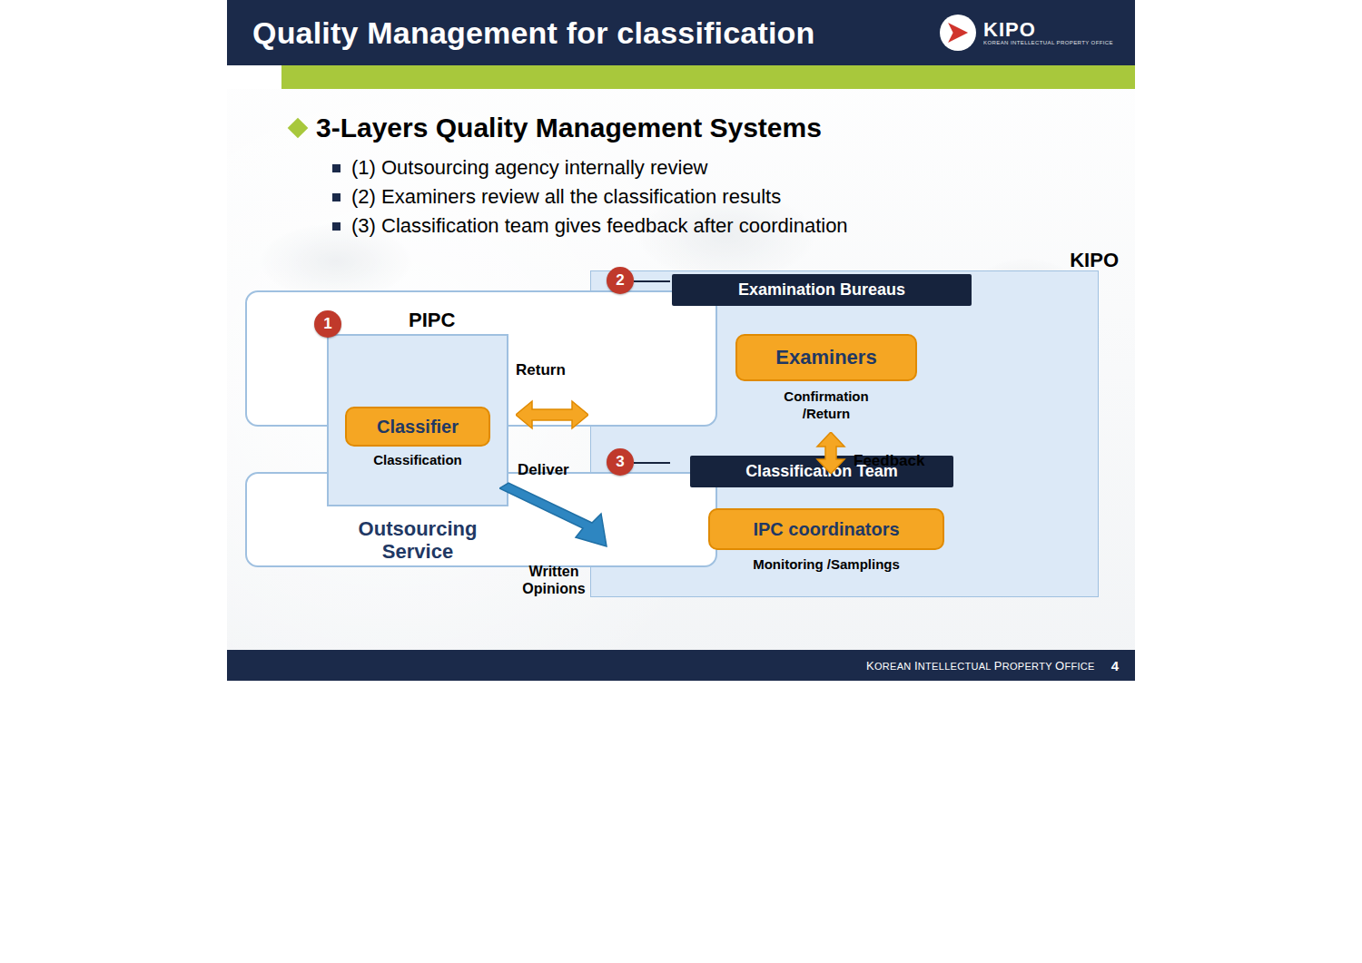Quality Management for classification
KIPO
KOREAN INTELLECTUAL PROPERTY OFFICE
3-Layers Quality Management Systems
(1) Outsourcing agency internally review
(2) Examiners review all the classification results
(3) Classification team gives feedback after coordination
KIPO
Examination Bureaus
Examiners
Confirmation
/Return
Classification Team
IPC coordinators
Monitoring /Samplings
PIPC
Classifier
Classification
Outsourcing
Service
Written
Opinions
Return
Deliver
Feedback
1
2
3
KOREAN INTELLECTUAL PROPERTY OFFICE
4